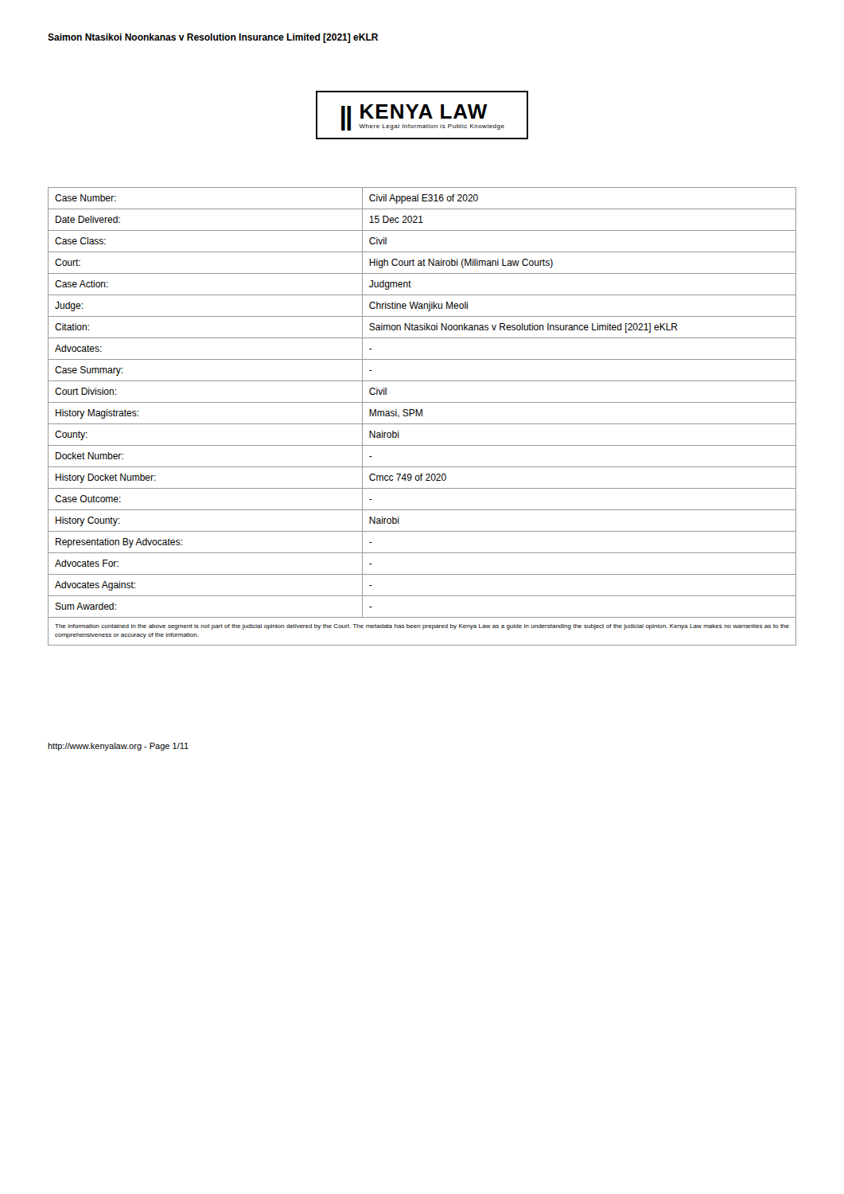Saimon Ntasikoi Noonkanas v Resolution Insurance Limited [2021] eKLR
||
KENYA LAW
Where Legal Information is Public Knowledge
| Case Number: | Civil Appeal E316 of 2020 |
| Date Delivered: | 15 Dec 2021 |
| Case Class: | Civil |
| Court: | High Court at Nairobi (Milimani Law Courts) |
| Case Action: | Judgment |
| Judge: | Christine Wanjiku Meoli |
| Citation: | Saimon Ntasikoi Noonkanas v Resolution Insurance Limited [2021] eKLR |
| Advocates: | - |
| Case Summary: | - |
| Court Division: | Civil |
| History Magistrates: | Mmasi, SPM |
| County: | Nairobi |
| Docket Number: | - |
| History Docket Number: | Cmcc 749 of 2020 |
| Case Outcome: | - |
| History County: | Nairobi |
| Representation By Advocates: | - |
| Advocates For: | - |
| Advocates Against: | - |
| Sum Awarded: | - |
The information contained in the above segment is not part of the judicial opinion delivered by the Court. The metadata has been prepared by Kenya Law as a guide in understanding the subject of the judicial opinion. Kenya Law makes no warranties as to the comprehensiveness or accuracy of the information.
http://www.kenyalaw.org - Page 1/11